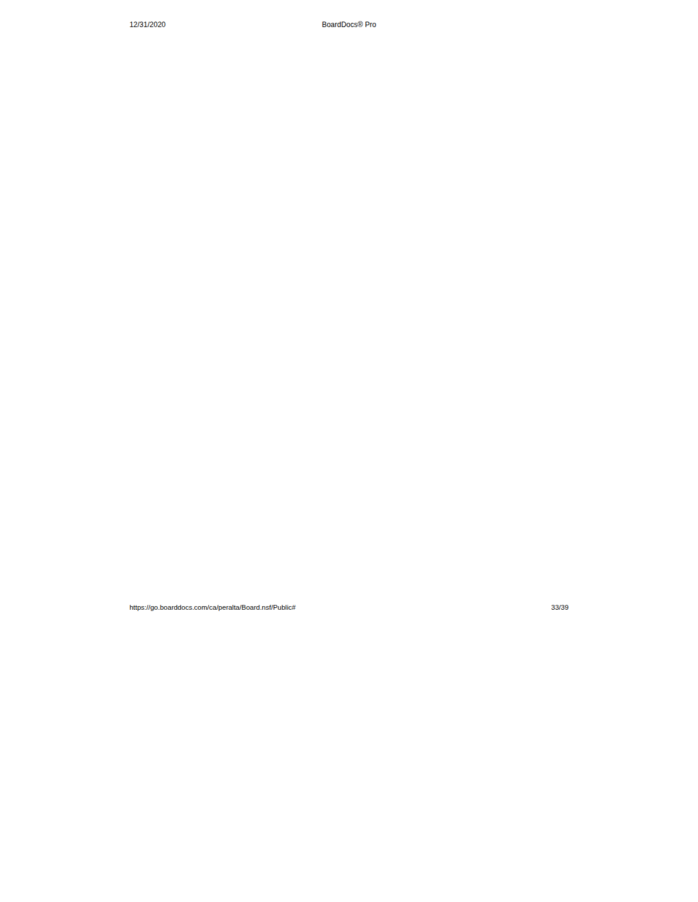12/31/2020 BoardDocs® Pro
https://go.boarddocs.com/ca/peralta/Board.nsf/Public# 33/39